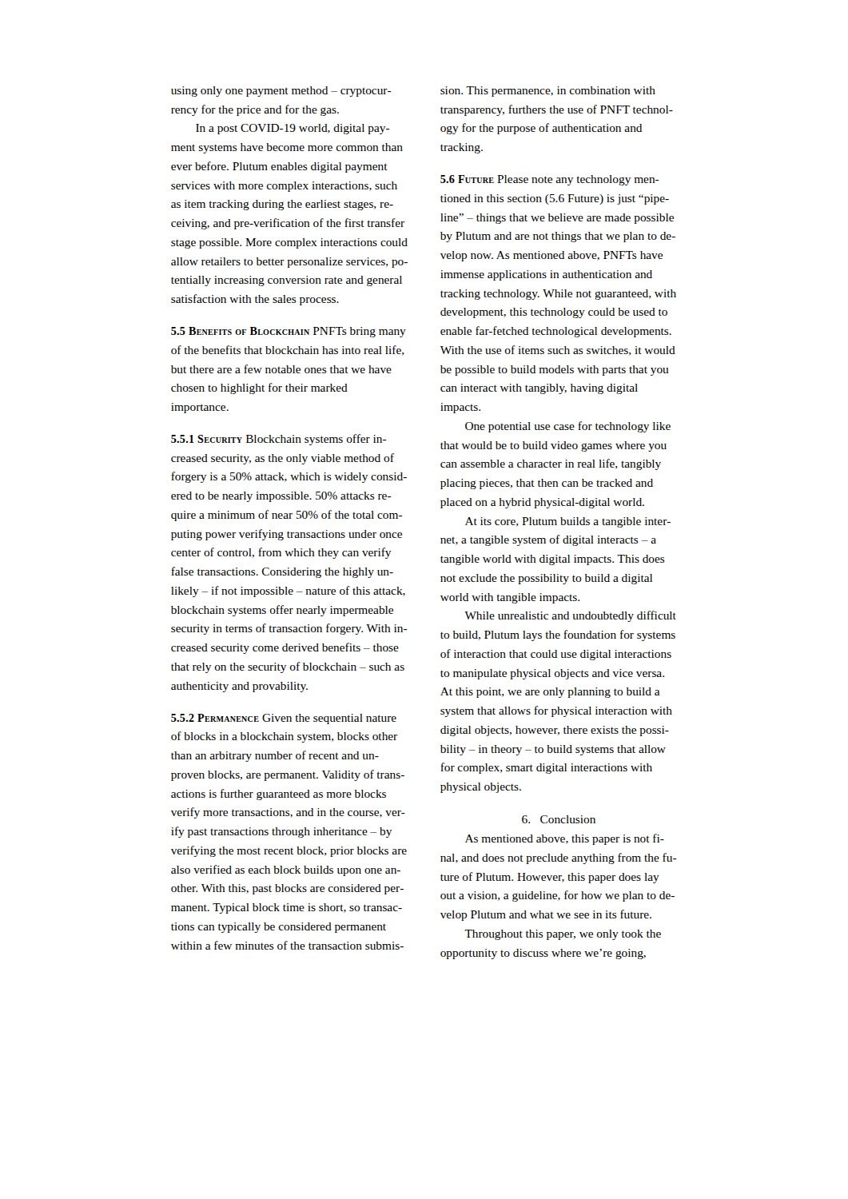using only one payment method – cryptocurrency for the price and for the gas.
In a post COVID-19 world, digital payment systems have become more common than ever before. Plutum enables digital payment services with more complex interactions, such as item tracking during the earliest stages, receiving, and pre-verification of the first transfer stage possible. More complex interactions could allow retailers to better personalize services, potentially increasing conversion rate and general satisfaction with the sales process.
5.5 Benefits of Blockchain PNFTs bring many of the benefits that blockchain has into real life, but there are a few notable ones that we have chosen to highlight for their marked importance.
5.5.1 Security Blockchain systems offer increased security, as the only viable method of forgery is a 50% attack, which is widely considered to be nearly impossible. 50% attacks require a minimum of near 50% of the total computing power verifying transactions under once center of control, from which they can verify false transactions. Considering the highly unlikely – if not impossible – nature of this attack, blockchain systems offer nearly impermeable security in terms of transaction forgery. With increased security come derived benefits – those that rely on the security of blockchain – such as authenticity and provability.
5.5.2 Permanence Given the sequential nature of blocks in a blockchain system, blocks other than an arbitrary number of recent and unproven blocks, are permanent. Validity of transactions is further guaranteed as more blocks verify more transactions, and in the course, verify past transactions through inheritance – by verifying the most recent block, prior blocks are also verified as each block builds upon one another. With this, past blocks are considered permanent. Typical block time is short, so transactions can typically be considered permanent within a few minutes of the transaction submission. This permanence, in combination with transparency, furthers the use of PNFT technology for the purpose of authentication and tracking.
5.6 Future Please note any technology mentioned in this section (5.6 Future) is just “pipeline” – things that we believe are made possible by Plutum and are not things that we plan to develop now. As mentioned above, PNFTs have immense applications in authentication and tracking technology. While not guaranteed, with development, this technology could be used to enable far-fetched technological developments. With the use of items such as switches, it would be possible to build models with parts that you can interact with tangibly, having digital impacts.
One potential use case for technology like that would be to build video games where you can assemble a character in real life, tangibly placing pieces, that then can be tracked and placed on a hybrid physical-digital world.
At its core, Plutum builds a tangible internet, a tangible system of digital interacts – a tangible world with digital impacts. This does not exclude the possibility to build a digital world with tangible impacts.
While unrealistic and undoubtedly difficult to build, Plutum lays the foundation for systems of interaction that could use digital interactions to manipulate physical objects and vice versa. At this point, we are only planning to build a system that allows for physical interaction with digital objects, however, there exists the possibility – in theory – to build systems that allow for complex, smart digital interactions with physical objects.
6. Conclusion
As mentioned above, this paper is not final, and does not preclude anything from the future of Plutum. However, this paper does lay out a vision, a guideline, for how we plan to develop Plutum and what we see in its future.
Throughout this paper, we only took the opportunity to discuss where we’re going,